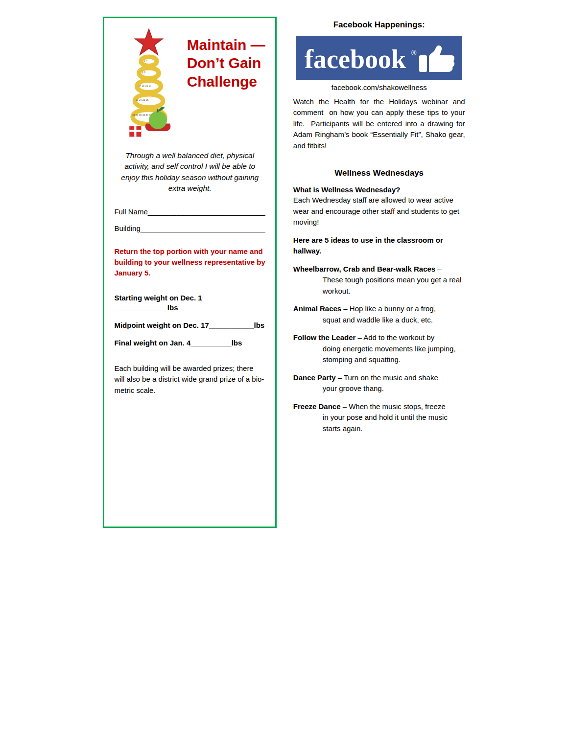3 4 8 9 14 15 16 17 23 24 25 26 33 34 35 36 37 38 48 49 50
Maintain —
Don’t Gain
Challenge
Through a well balanced diet, physical activity, and self control I will be able to enjoy this holiday season without gaining extra weight.
Full Name_______________________________________
Building_________________________________________
Return the top portion with your name and building to your wellness representative by January 5.
Starting weight on Dec. 1 _____________lbs
Midpoint weight on Dec. 17___________lbs
Final weight on Jan. 4__________lbs
Each building will be awarded prizes; there will also be a district wide grand prize of a bio-metric scale.
Facebook Happenings:
facebook ®
facebook.com/shakowellness
Watch the Health for the Holidays webinar and comment on how you can apply these tips to your life. Participants will be entered into a drawing for Adam Ringham’s book “Essentially Fit”, Shako gear, and fitbits!
Wellness Wednesdays
What is Wellness Wednesday?
Each Wednesday staff are allowed to wear active wear and encourage other staff and students to get moving!
Here are 5 ideas to use in the classroom or hallway.
Wheelbarrow, Crab and Bear-walk Races – These tough positions mean you get a real workout.
Animal Races – Hop like a bunny or a frog, squat and waddle like a duck, etc.
Follow the Leader – Add to the workout by doing energetic movements like jumping, stomping and squatting.
Dance Party – Turn on the music and shake your groove thang.
Freeze Dance – When the music stops, freeze in your pose and hold it until the music starts again.